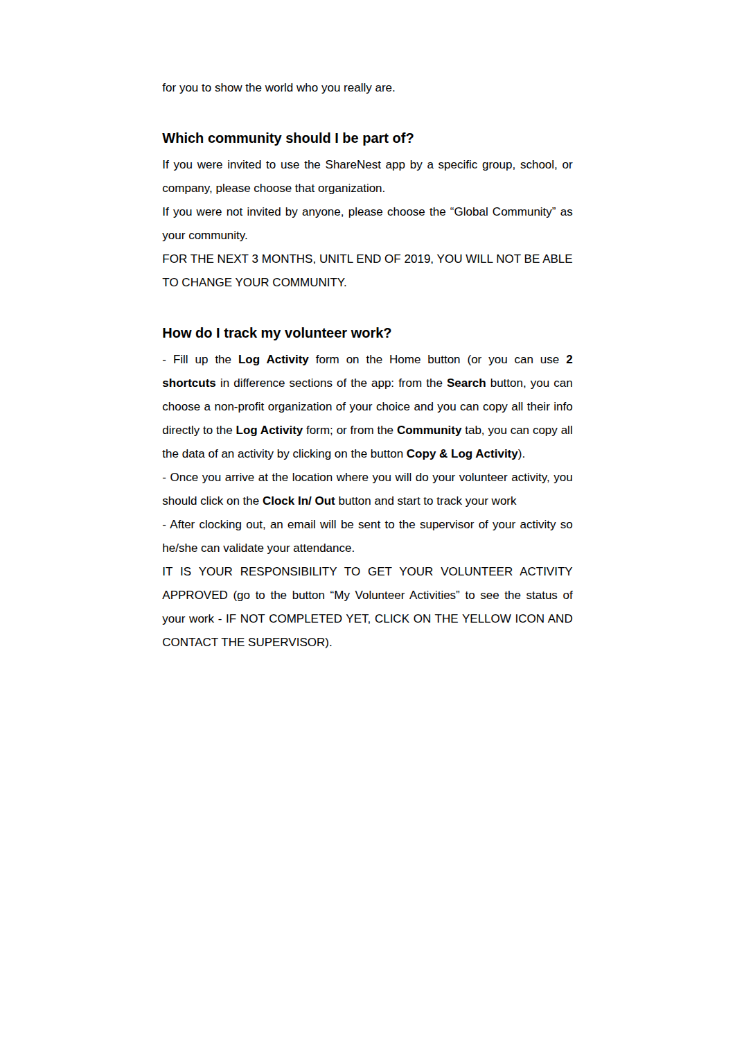for you to show the world who you really are.
Which community should I be part of?
If you were invited to use the ShareNest app by a specific group, school, or company, please choose that organization.
If you were not invited by anyone, please choose the “Global Community” as your community.
FOR THE NEXT 3 MONTHS, UNITL END OF 2019, YOU WILL NOT BE ABLE TO CHANGE YOUR COMMUNITY.
How do I track my volunteer work?
- Fill up the Log Activity form on the Home button (or you can use 2 shortcuts in difference sections of the app: from the Search button, you can choose a non-profit organization of your choice and you can copy all their info directly to the Log Activity form; or from the Community tab, you can copy all the data of an activity by clicking on the button Copy & Log Activity).
- Once you arrive at the location where you will do your volunteer activity, you should click on the Clock In/ Out button and start to track your work
- After clocking out, an email will be sent to the supervisor of your activity so he/she can validate your attendance.
IT IS YOUR RESPONSIBILITY TO GET YOUR VOLUNTEER ACTIVITY APPROVED (go to the button “My Volunteer Activities” to see the status of your work - IF NOT COMPLETED YET, CLICK ON THE YELLOW ICON AND CONTACT THE SUPERVISOR).